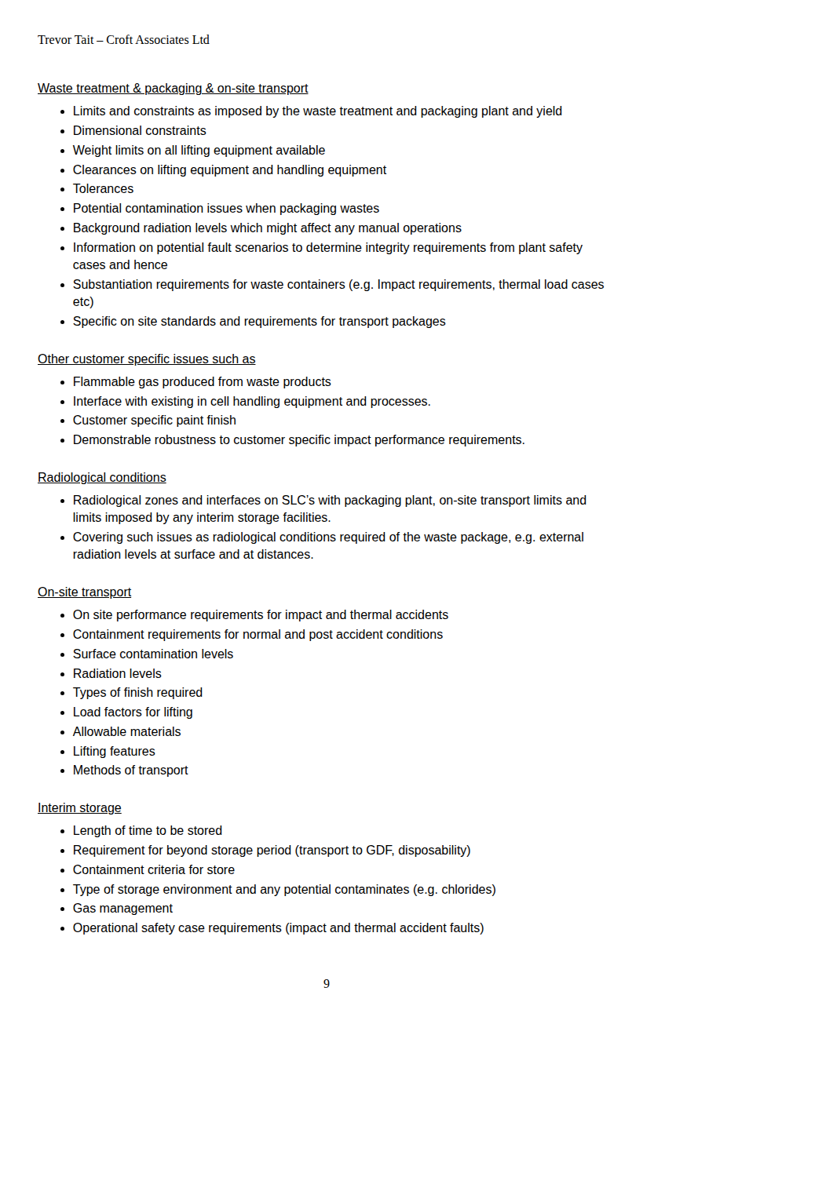Trevor Tait – Croft Associates Ltd
Waste treatment & packaging & on-site transport
Limits and constraints as imposed by the waste treatment and packaging plant and yield
Dimensional constraints
Weight limits on all lifting equipment available
Clearances on lifting equipment and handling equipment
Tolerances
Potential contamination issues when packaging wastes
Background radiation levels which might affect any manual operations
Information on potential fault scenarios to determine integrity requirements from plant safety cases and hence
Substantiation requirements for waste containers (e.g. Impact requirements, thermal load cases etc)
Specific on site standards and requirements for transport packages
Other customer specific issues such as
Flammable gas produced from waste products
Interface with existing in cell handling equipment and processes.
Customer specific paint finish
Demonstrable robustness to customer specific impact performance requirements.
Radiological conditions
Radiological zones and interfaces on SLC’s with packaging plant, on-site transport limits and limits imposed by any interim storage facilities.
Covering such issues as radiological conditions required of the waste package, e.g. external radiation levels at surface and at distances.
On-site transport
On site performance requirements for impact and thermal accidents
Containment requirements for normal and post accident conditions
Surface contamination levels
Radiation levels
Types of finish required
Load factors for lifting
Allowable materials
Lifting features
Methods of transport
Interim storage
Length of time to be stored
Requirement for beyond storage period (transport to GDF, disposability)
Containment criteria for store
Type of storage environment and any potential contaminates (e.g. chlorides)
Gas management
Operational safety case requirements (impact and thermal accident faults)
9